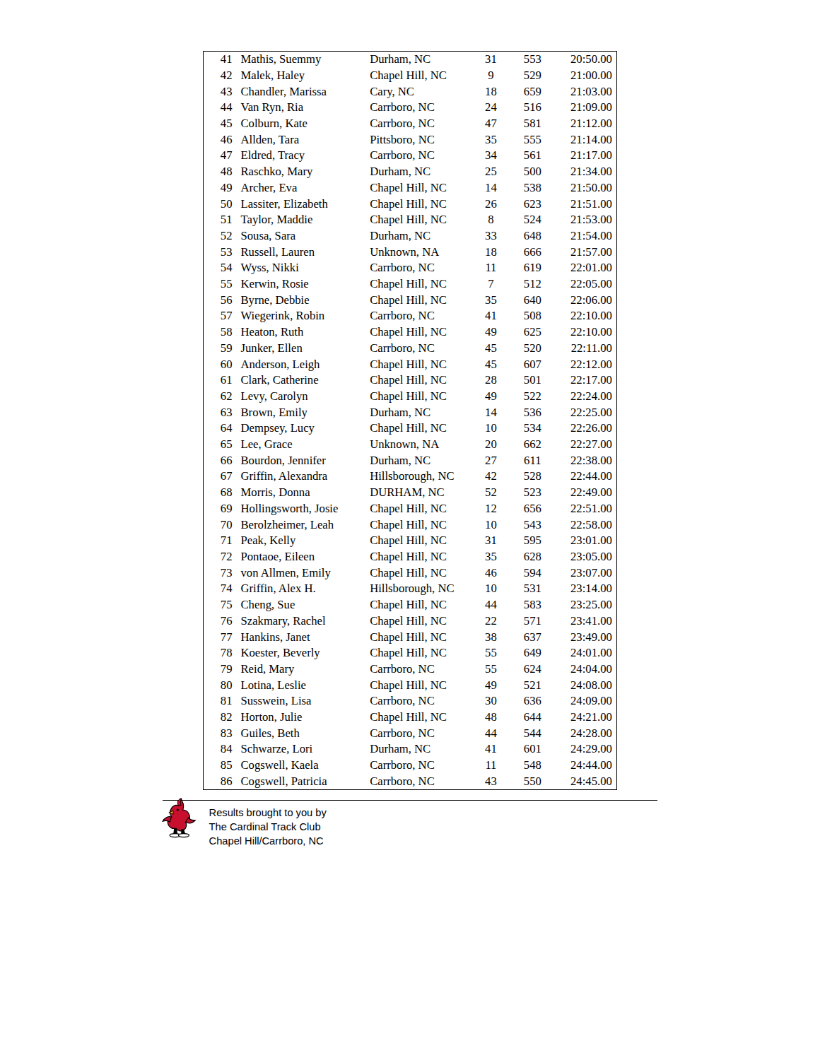| 41 | Mathis, Suemmy | Durham, NC | 31 | 553 | 20:50.00 |
| 42 | Malek, Haley | Chapel Hill, NC | 9 | 529 | 21:00.00 |
| 43 | Chandler, Marissa | Cary, NC | 18 | 659 | 21:03.00 |
| 44 | Van Ryn, Ria | Carrboro, NC | 24 | 516 | 21:09.00 |
| 45 | Colburn, Kate | Carrboro, NC | 47 | 581 | 21:12.00 |
| 46 | Allden, Tara | Pittsboro, NC | 35 | 555 | 21:14.00 |
| 47 | Eldred, Tracy | Carrboro, NC | 34 | 561 | 21:17.00 |
| 48 | Raschko, Mary | Durham, NC | 25 | 500 | 21:34.00 |
| 49 | Archer, Eva | Chapel Hill, NC | 14 | 538 | 21:50.00 |
| 50 | Lassiter, Elizabeth | Chapel Hill, NC | 26 | 623 | 21:51.00 |
| 51 | Taylor, Maddie | Chapel Hill, NC | 8 | 524 | 21:53.00 |
| 52 | Sousa, Sara | Durham, NC | 33 | 648 | 21:54.00 |
| 53 | Russell, Lauren | Unknown, NA | 18 | 666 | 21:57.00 |
| 54 | Wyss, Nikki | Carrboro, NC | 11 | 619 | 22:01.00 |
| 55 | Kerwin, Rosie | Chapel Hill, NC | 7 | 512 | 22:05.00 |
| 56 | Byrne, Debbie | Chapel Hill, NC | 35 | 640 | 22:06.00 |
| 57 | Wiegerink, Robin | Carrboro, NC | 41 | 508 | 22:10.00 |
| 58 | Heaton, Ruth | Chapel Hill, NC | 49 | 625 | 22:10.00 |
| 59 | Junker, Ellen | Carrboro, NC | 45 | 520 | 22:11.00 |
| 60 | Anderson, Leigh | Chapel Hill, NC | 45 | 607 | 22:12.00 |
| 61 | Clark, Catherine | Chapel Hill, NC | 28 | 501 | 22:17.00 |
| 62 | Levy, Carolyn | Chapel Hill, NC | 49 | 522 | 22:24.00 |
| 63 | Brown, Emily | Durham, NC | 14 | 536 | 22:25.00 |
| 64 | Dempsey, Lucy | Chapel Hill, NC | 10 | 534 | 22:26.00 |
| 65 | Lee, Grace | Unknown, NA | 20 | 662 | 22:27.00 |
| 66 | Bourdon, Jennifer | Durham, NC | 27 | 611 | 22:38.00 |
| 67 | Griffin, Alexandra | Hillsborough, NC | 42 | 528 | 22:44.00 |
| 68 | Morris, Donna | DURHAM, NC | 52 | 523 | 22:49.00 |
| 69 | Hollingsworth, Josie | Chapel Hill, NC | 12 | 656 | 22:51.00 |
| 70 | Berolzheimer, Leah | Chapel Hill, NC | 10 | 543 | 22:58.00 |
| 71 | Peak, Kelly | Chapel Hill, NC | 31 | 595 | 23:01.00 |
| 72 | Pontaoe, Eileen | Chapel Hill, NC | 35 | 628 | 23:05.00 |
| 73 | von Allmen, Emily | Chapel Hill, NC | 46 | 594 | 23:07.00 |
| 74 | Griffin, Alex H. | Hillsborough, NC | 10 | 531 | 23:14.00 |
| 75 | Cheng, Sue | Chapel Hill, NC | 44 | 583 | 23:25.00 |
| 76 | Szakmary, Rachel | Chapel Hill, NC | 22 | 571 | 23:41.00 |
| 77 | Hankins, Janet | Chapel Hill, NC | 38 | 637 | 23:49.00 |
| 78 | Koester, Beverly | Chapel Hill, NC | 55 | 649 | 24:01.00 |
| 79 | Reid, Mary | Carrboro, NC | 55 | 624 | 24:04.00 |
| 80 | Lotina, Leslie | Chapel Hill, NC | 49 | 521 | 24:08.00 |
| 81 | Susswein, Lisa | Carrboro, NC | 30 | 636 | 24:09.00 |
| 82 | Horton, Julie | Chapel Hill, NC | 48 | 644 | 24:21.00 |
| 83 | Guiles, Beth | Carrboro, NC | 44 | 544 | 24:28.00 |
| 84 | Schwarze, Lori | Durham, NC | 41 | 601 | 24:29.00 |
| 85 | Cogswell, Kaela | Carrboro, NC | 11 | 548 | 24:44.00 |
| 86 | Cogswell, Patricia | Carrboro, NC | 43 | 550 | 24:45.00 |
Results brought to you by
The Cardinal Track Club
Chapel Hill/Carrboro, NC